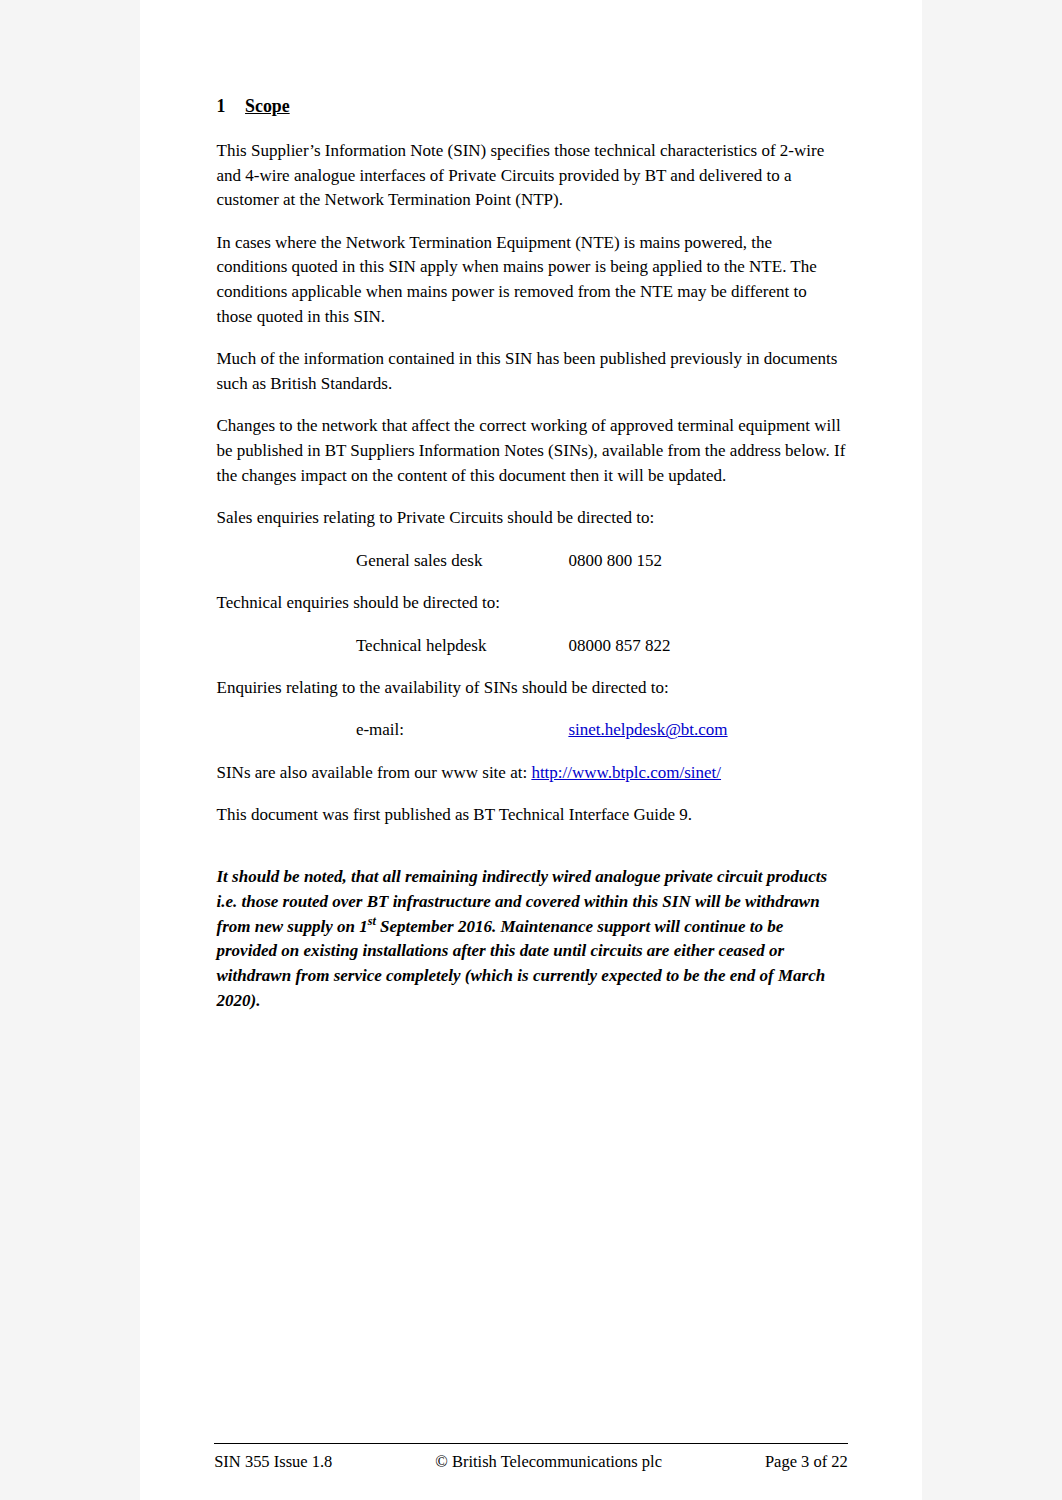1 Scope
This Supplier’s Information Note (SIN) specifies those technical characteristics of 2-wire and 4-wire analogue interfaces of Private Circuits provided by BT and delivered to a customer at the Network Termination Point (NTP).
In cases where the Network Termination Equipment (NTE) is mains powered, the conditions quoted in this SIN apply when mains power is being applied to the NTE. The conditions applicable when mains power is removed from the NTE may be different to those quoted in this SIN.
Much of the information contained in this SIN has been published previously in documents such as British Standards.
Changes to the network that affect the correct working of approved terminal equipment will be published in BT Suppliers Information Notes (SINs), available from the address below. If the changes impact on the content of this document then it will be updated.
Sales enquiries relating to Private Circuits should be directed to:
General sales desk0800 800 152
Technical enquiries should be directed to:
Technical helpdesk08000 857 822
Enquiries relating to the availability of SINs should be directed to:
e-mail: sinet.helpdesk@bt.com
SINs are also available from our www site at: http://www.btplc.com/sinet/
This document was first published as BT Technical Interface Guide 9.
It should be noted, that all remaining indirectly wired analogue private circuit products i.e. those routed over BT infrastructure and covered within this SIN will be withdrawn from new supply on 1st September 2016. Maintenance support will continue to be provided on existing installations after this date until circuits are either ceased or withdrawn from service completely (which is currently expected to be the end of March 2020).
SIN 355 Issue 1.8 © British Telecommunications plc Page 3 of 22